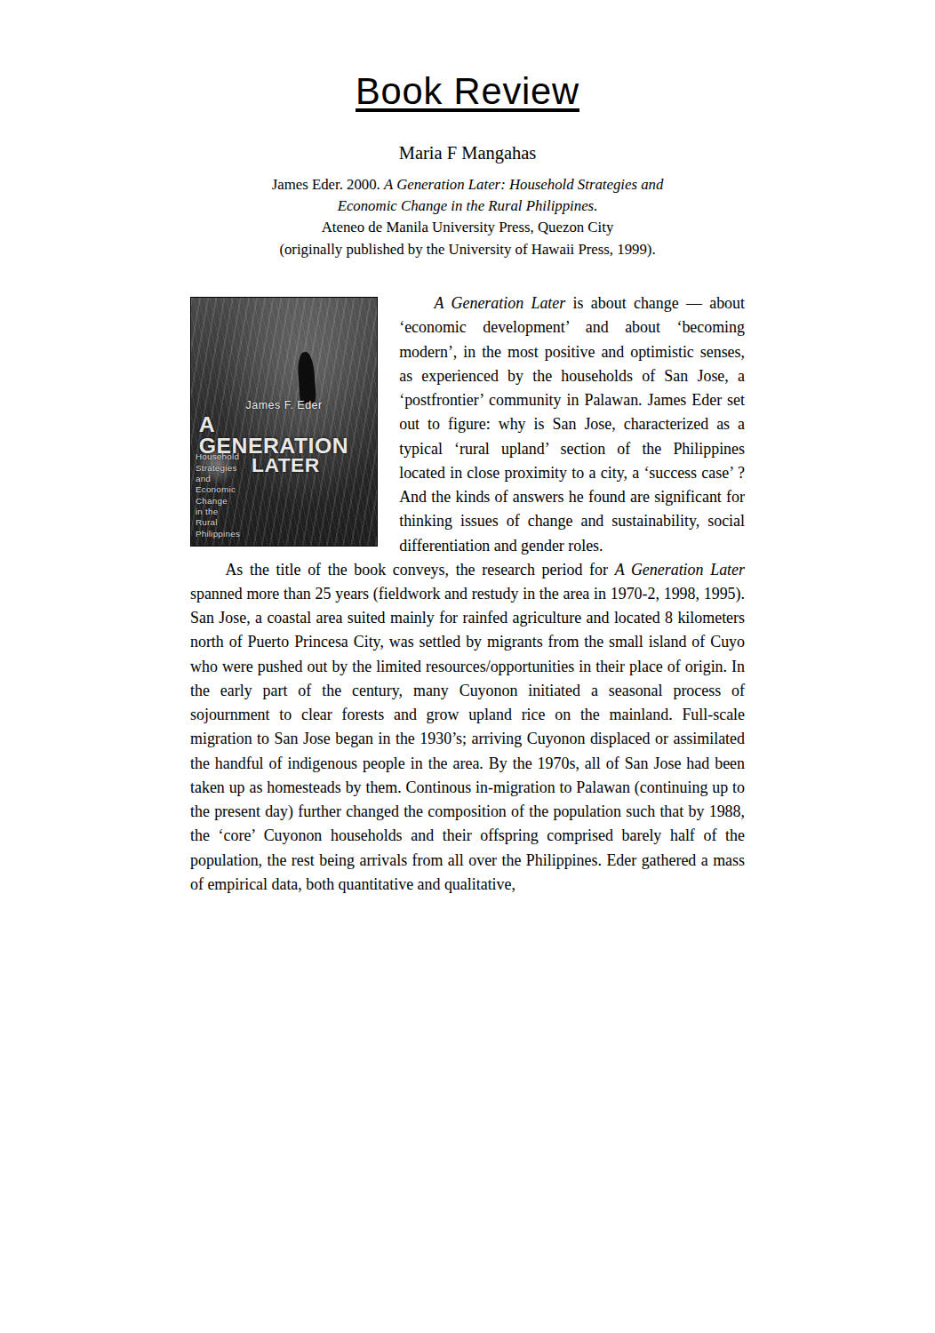Book Review
Maria F Mangahas
James Eder. 2000. A Generation Later: Household Strategies and
Economic Change in the Rural Philippines.
Ateneo de Manila University Press, Quezon City
(originally published by the University of Hawaii Press, 1999).
James F. Eder
A GENERATION LATER
Household Strategies and Economic Change in the Rural Philippines
A Generation Later is about change — about ‘economic development’ and about ‘becoming modern’, in the most positive and optimistic senses, as experienced by the households of San Jose, a ‘postfrontier’ community in Palawan. James Eder set out to figure: why is San Jose, characterized as a typical ‘rural upland’ section of the Philippines located in close proximity to a city, a ‘success case’ ? And the kinds of answers he found are significant for thinking issues of change and sustainability, social differentiation and gender roles.
As the title of the book conveys, the research period for A Generation Later spanned more than 25 years (fieldwork and restudy in the area in 1970-2, 1998, 1995). San Jose, a coastal area suited mainly for rainfed agriculture and located 8 kilometers north of Puerto Princesa City, was settled by migrants from the small island of Cuyo who were pushed out by the limited resources/opportunities in their place of origin. In the early part of the century, many Cuyonon initiated a seasonal process of sojournment to clear forests and grow upland rice on the mainland. Full-scale migration to San Jose began in the 1930’s; arriving Cuyonon displaced or assimilated the handful of indigenous people in the area. By the 1970s, all of San Jose had been taken up as homesteads by them. Continous in-migration to Palawan (continuing up to the present day) further changed the composition of the population such that by 1988, the ‘core’ Cuyonon households and their offspring comprised barely half of the population, the rest being arrivals from all over the Philippines. Eder gathered a mass of empirical data, both quantitative and qualitative,